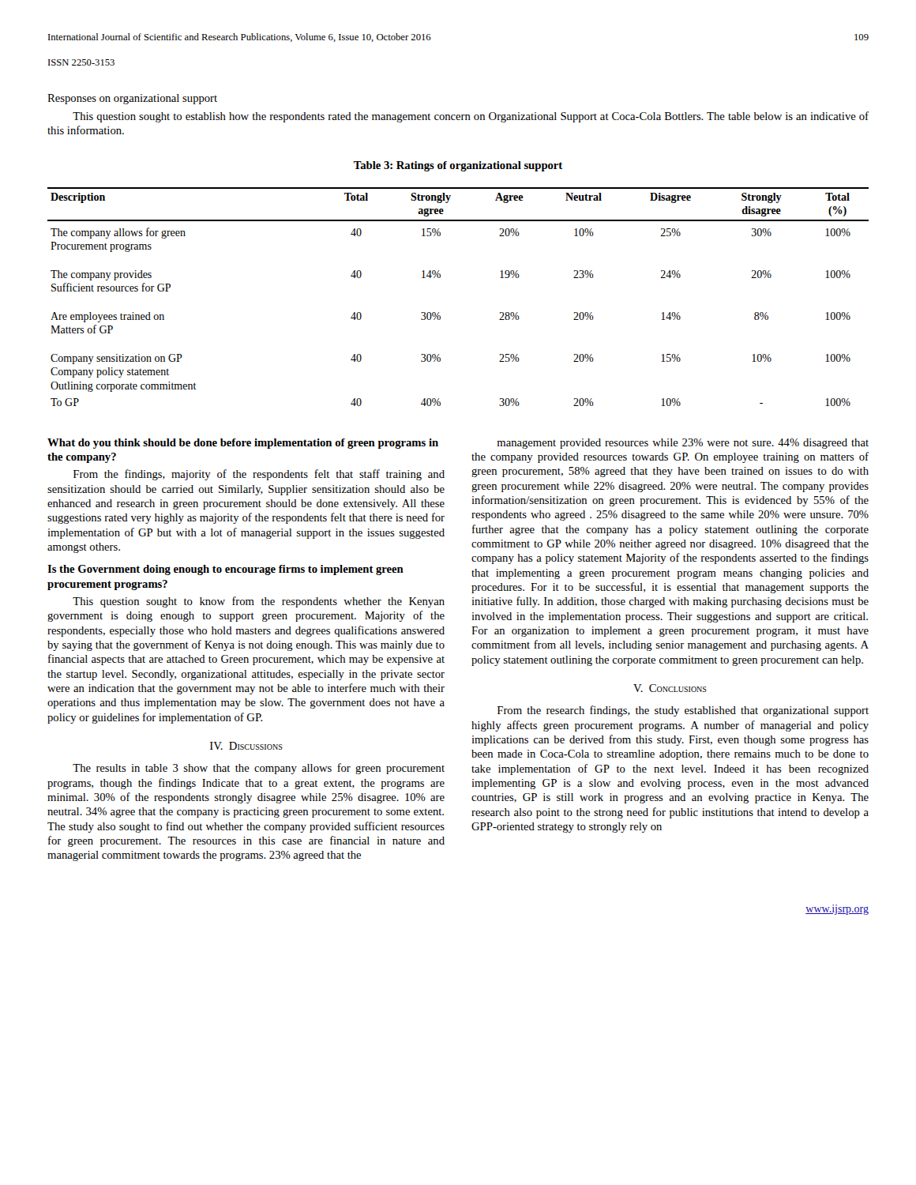International Journal of Scientific and Research Publications, Volume 6, Issue 10, October 2016 109
ISSN 2250-3153
Responses on organizational support
This question sought to establish how the respondents rated the management concern on Organizational Support at Coca-Cola Bottlers. The table below is an indicative of this information.
Table 3: Ratings of organizational support
| Description | Total | Strongly agree | Agree | Neutral | Disagree | Strongly disagree | Total (%) |
| --- | --- | --- | --- | --- | --- | --- | --- |
| The company allows for green Procurement programs | 40 | 15% | 20% | 10% | 25% | 30% | 100% |
| The company provides Sufficient resources for GP | 40 | 14% | 19% | 23% | 24% | 20% | 100% |
| Are employees trained on Matters of GP | 40 | 30% | 28% | 20% | 14% | 8% | 100% |
| Company sensitization on GP Company policy statement Outlining corporate commitment | 40 | 30% | 25% | 20% | 15% | 10% | 100% |
| To GP | 40 | 40% | 30% | 20% | 10% | - | 100% |
What do you think should be done before implementation of green programs in the company?
From the findings, majority of the respondents felt that staff training and sensitization should be carried out Similarly, Supplier sensitization should also be enhanced and research in green procurement should be done extensively. All these suggestions rated very highly as majority of the respondents felt that there is need for implementation of GP but with a lot of managerial support in the issues suggested amongst others.
Is the Government doing enough to encourage firms to implement green procurement programs?
This question sought to know from the respondents whether the Kenyan government is doing enough to support green procurement. Majority of the respondents, especially those who hold masters and degrees qualifications answered by saying that the government of Kenya is not doing enough. This was mainly due to financial aspects that are attached to Green procurement, which may be expensive at the startup level. Secondly, organizational attitudes, especially in the private sector were an indication that the government may not be able to interfere much with their operations and thus implementation may be slow. The government does not have a policy or guidelines for implementation of GP.
IV. Discussions
The results in table 3 show that the company allows for green procurement programs, though the findings Indicate that to a great extent, the programs are minimal. 30% of the respondents strongly disagree while 25% disagree. 10% are neutral. 34% agree that the company is practicing green procurement to some extent. The study also sought to find out whether the company provided sufficient resources for green procurement. The resources in this case are financial in nature and managerial commitment towards the programs. 23% agreed that the
management provided resources while 23% were not sure. 44% disagreed that the company provided resources towards GP. On employee training on matters of green procurement, 58% agreed that they have been trained on issues to do with green procurement while 22% disagreed. 20% were neutral. The company provides information/sensitization on green procurement. This is evidenced by 55% of the respondents who agreed . 25% disagreed to the same while 20% were unsure. 70% further agree that the company has a policy statement outlining the corporate commitment to GP while 20% neither agreed nor disagreed. 10% disagreed that the company has a policy statement Majority of the respondents asserted to the findings that implementing a green procurement program means changing policies and procedures. For it to be successful, it is essential that management supports the initiative fully. In addition, those charged with making purchasing decisions must be involved in the implementation process. Their suggestions and support are critical. For an organization to implement a green procurement program, it must have commitment from all levels, including senior management and purchasing agents. A policy statement outlining the corporate commitment to green procurement can help.
V. Conclusions
From the research findings, the study established that organizational support highly affects green procurement programs. A number of managerial and policy implications can be derived from this study. First, even though some progress has been made in Coca-Cola to streamline adoption, there remains much to be done to take implementation of GP to the next level. Indeed it has been recognized implementing GP is a slow and evolving process, even in the most advanced countries, GP is still work in progress and an evolving practice in Kenya. The research also point to the strong need for public institutions that intend to develop a GPP-oriented strategy to strongly rely on
www.ijsrp.org